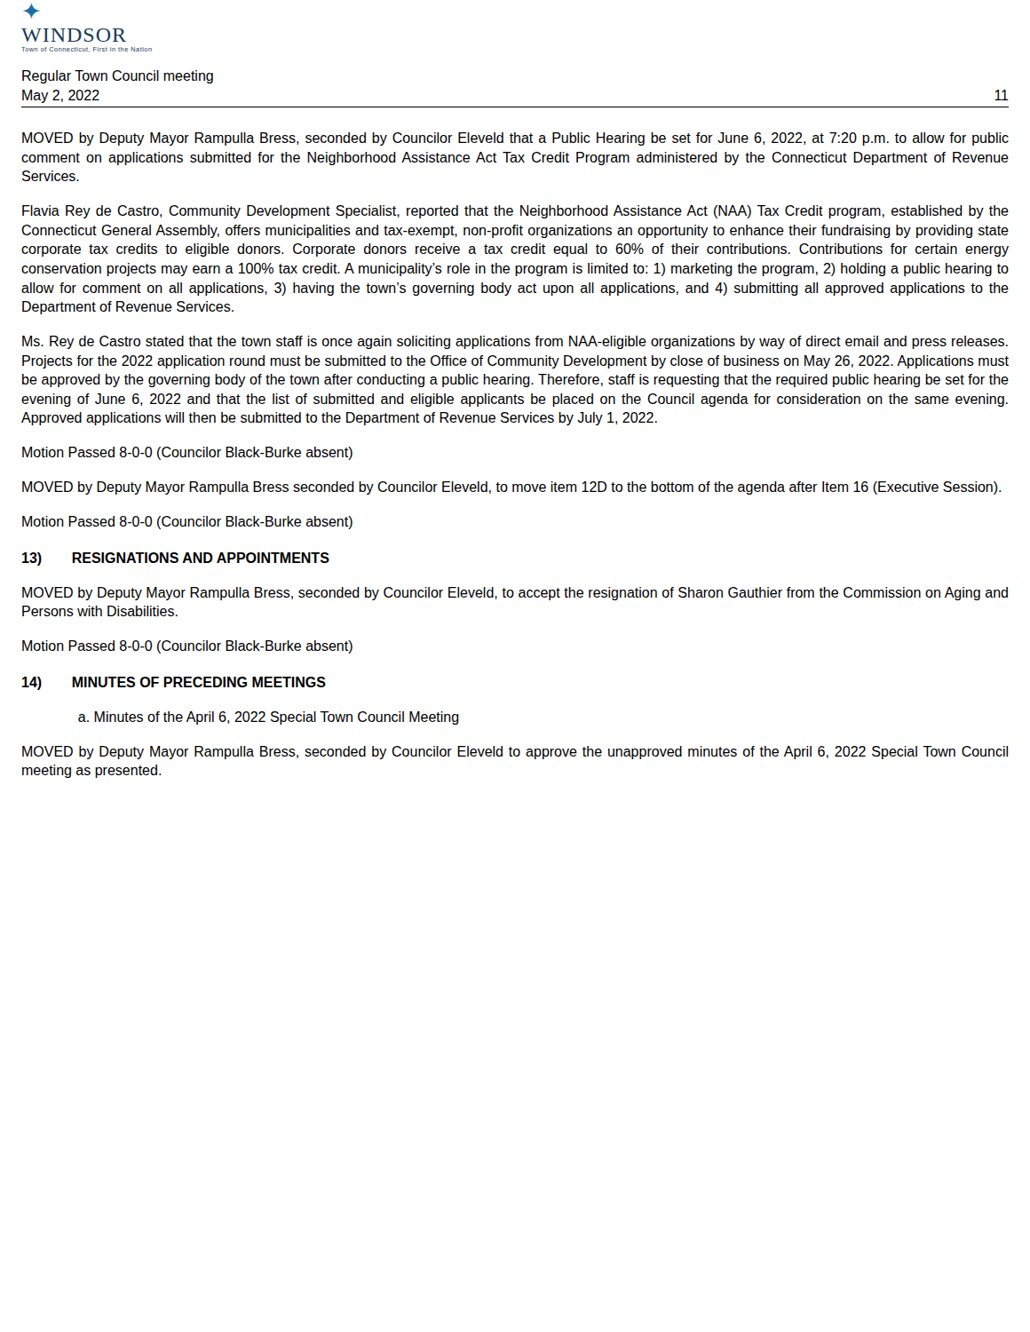✦
WINDSOR
Town of Connecticut, First in the Nation
Regular Town Council meeting
May 2, 2022
11
MOVED by Deputy Mayor Rampulla Bress, seconded by Councilor Eleveld that a Public Hearing be set for June 6, 2022, at 7:20 p.m. to allow for public comment on applications submitted for the Neighborhood Assistance Act Tax Credit Program administered by the Connecticut Department of Revenue Services.
Flavia Rey de Castro, Community Development Specialist, reported that the Neighborhood Assistance Act (NAA) Tax Credit program, established by the Connecticut General Assembly, offers municipalities and tax-exempt, non-profit organizations an opportunity to enhance their fundraising by providing state corporate tax credits to eligible donors. Corporate donors receive a tax credit equal to 60% of their contributions. Contributions for certain energy conservation projects may earn a 100% tax credit. A municipality’s role in the program is limited to: 1) marketing the program, 2) holding a public hearing to allow for comment on all applications, 3) having the town’s governing body act upon all applications, and 4) submitting all approved applications to the Department of Revenue Services.
Ms. Rey de Castro stated that the town staff is once again soliciting applications from NAA-eligible organizations by way of direct email and press releases. Projects for the 2022 application round must be submitted to the Office of Community Development by close of business on May 26, 2022. Applications must be approved by the governing body of the town after conducting a public hearing. Therefore, staff is requesting that the required public hearing be set for the evening of June 6, 2022 and that the list of submitted and eligible applicants be placed on the Council agenda for consideration on the same evening. Approved applications will then be submitted to the Department of Revenue Services by July 1, 2022.
Motion Passed 8-0-0 (Councilor Black-Burke absent)
MOVED by Deputy Mayor Rampulla Bress seconded by Councilor Eleveld, to move item 12D to the bottom of the agenda after Item 16 (Executive Session).
Motion Passed 8-0-0 (Councilor Black-Burke absent)
13) RESIGNATIONS AND APPOINTMENTS
MOVED by Deputy Mayor Rampulla Bress, seconded by Councilor Eleveld, to accept the resignation of Sharon Gauthier from the Commission on Aging and Persons with Disabilities.
Motion Passed 8-0-0 (Councilor Black-Burke absent)
14) MINUTES OF PRECEDING MEETINGS
Minutes of the April 6, 2022 Special Town Council Meeting
MOVED by Deputy Mayor Rampulla Bress, seconded by Councilor Eleveld to approve the unapproved minutes of the April 6, 2022 Special Town Council meeting as presented.